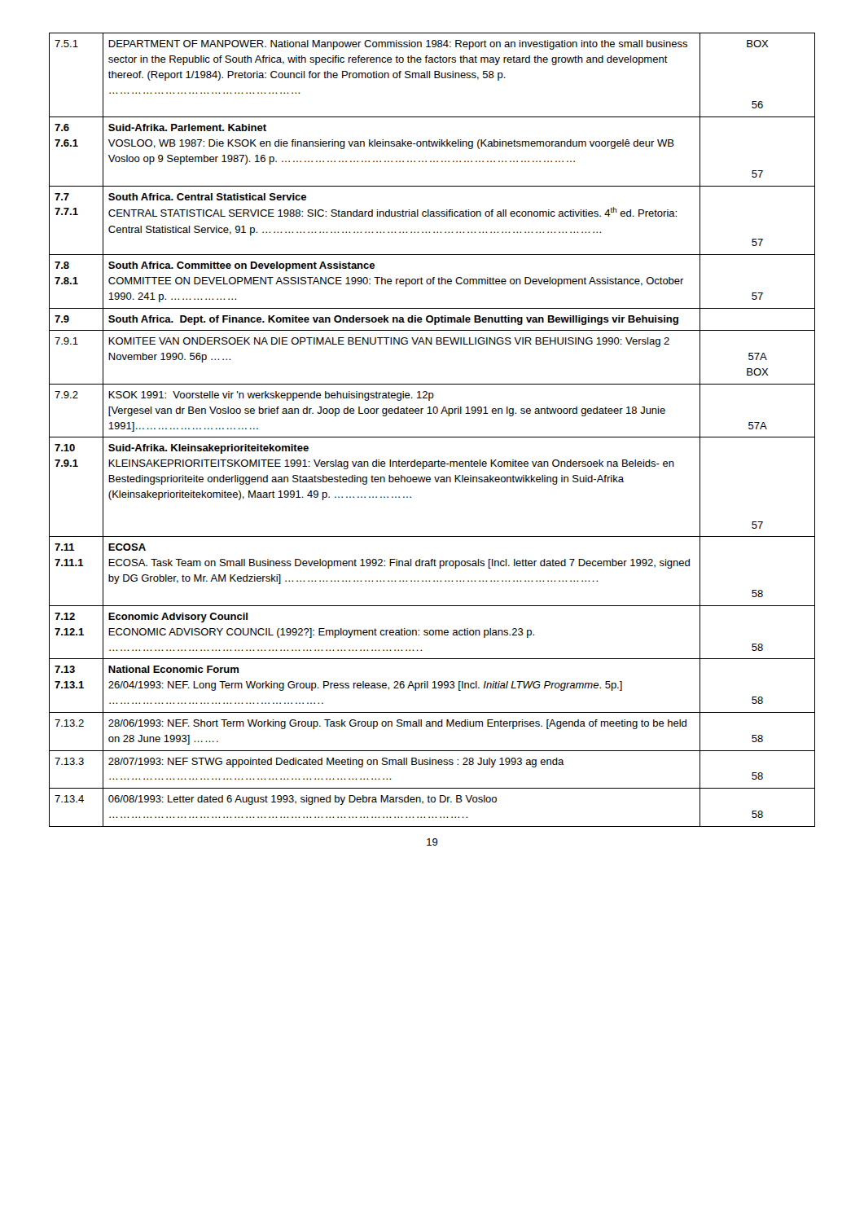| 7.5.1 | DEPARTMENT OF MANPOWER. National Manpower Commission 1984: Report on an investigation into the small business sector in the Republic of South Africa, with specific reference to the factors that may retard the growth and development thereof. (Report 1/1984). Pretoria: Council for the Promotion of Small Business, 58 p. …………………………………………… | BOX 56 |
| 7.6 7.6.1 | Suid-Afrika. Parlement. Kabinet VOSLOO, WB 1987: Die KSOK en die finansiering van kleinsake-ontwikkeling (Kabinetsmemorandum voorgelê deur WB Vosloo op 9 September 1987). 16 p. …………………………………………………………………… | 57 |
| 7.7 7.7.1 | South Africa. Central Statistical Service CENTRAL STATISTICAL SERVICE 1988: SIC: Standard industrial classification of all economic activities. 4 th ed. Pretoria: Central Statistical Service, 91 p. ……………………………………………………………………………… | 57 |
| 7.8 7.8.1 | South Africa. Committee on Development Assistance COMMITTEE ON DEVELOPMENT ASSISTANCE 1990: The report of the Committee on Development Assistance, October 1990. 241 p. ……………… | 57 |
| 7.9 | South Africa. Dept. of Finance. Komitee van Ondersoek na die Optimale Benutting van Bewilligings vir Behuising | |
| 7.9.1 | KOMITEE VAN ONDERSOEK NA DIE OPTIMALE BENUTTING VAN BEWILLIGINGS VIR BEHUISING 1990: Verslag 2 November 1990. 56p …… | 57A BOX |
| 7.9.2 | KSOK 1991: Voorstelle vir 'n werkskeppende behuisingstrategie. 12p [Vergesel van dr Ben Vosloo se brief aan dr. Joop de Loor gedateer 10 April 1991 en lg. se antwoord gedateer 18 Junie 1991] …………………………… | 57A |
| 7.10 7.9.1 | Suid-Afrika. Kleinsakeprioriteitekomitee KLEINSAKEPRIORITEITSKOMITEE 1991: Verslag van die Interdeparte-mentele Komitee van Ondersoek na Beleids- en Bestedingsprioriteite onderliggend aan Staatsbesteding ten behoewe van Kleinsakeontwikkeling in Suid-Afrika (Kleinsakeprioriteitekomitee), Maart 1991. 49 p. ………………… | 57 |
| 7.11 7.11.1 | ECOSA ECOSA. Task Team on Small Business Development 1992: Final draft proposals [Incl. letter dated 7 December 1992, signed by DG Grobler, to Mr. AM Kedzierski] ……………………………………………………………………….. | 58 |
| 7.12 7.12.1 | Economic Advisory Council ECONOMIC ADVISORY COUNCIL (1992?]: Employment creation: some action plans.23 p. ……………………………………………………………………….. | 58 |
| 7.13 7.13.1 | National Economic Forum 26/04/1993: NEF. Long Term Working Group. Press release, 26 April 1993 [Incl. Initial LTWG Programme . 5p.] ………………………………….…………….. | 58 |
| 7.13.2 | 28/06/1993: NEF. Short Term Working Group. Task Group on Small and Medium Enterprises. [Agenda of meeting to be held on 28 June 1993] ……. | 58 |
| 7.13.3 | 28/07/1993: NEF STWG appointed Dedicated Meeting on Small Business : 28 July 1993 ag enda ………………………………………………………………… | 58 |
| 7.13.4 | 06/08/1993: Letter dated 6 August 1993, signed by Debra Marsden, to Dr. B Vosloo ………………………………………………………………………………….. | 58 |
19